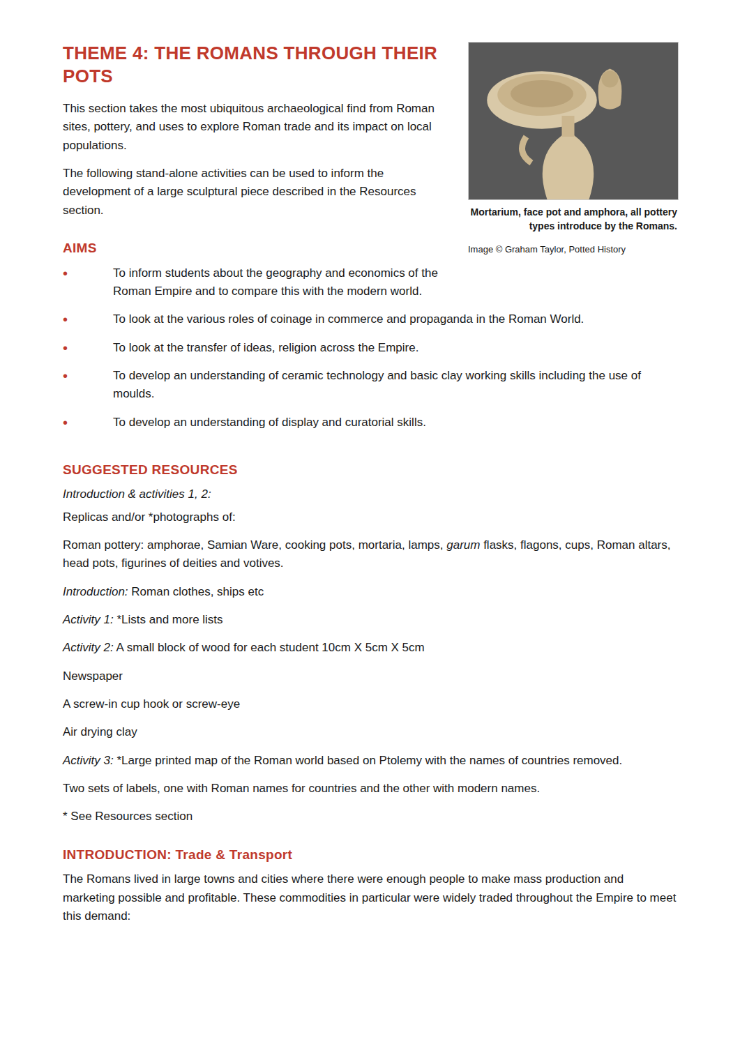Mortarium, face pot and amphora, all pottery types introduce by the Romans.
Image © Graham Taylor, Potted History
THEME 4: THE ROMANS THROUGH THEIR POTS
This section takes the most ubiquitous archaeological find from Roman sites, pottery, and uses to explore Roman trade and its impact on local populations.
The following stand-alone activities can be used to inform the development of a large sculptural piece described in the Resources section.
AIMS
To inform students about the geography and economics of the Roman Empire and to compare this with the modern world.
To look at the various roles of coinage in commerce and propaganda in the Roman World.
To look at the transfer of ideas, religion across the Empire.
To develop an understanding of ceramic technology and basic clay working skills including the use of moulds.
To develop an understanding of display and curatorial skills.
SUGGESTED RESOURCES
Introduction & activities 1, 2:
Replicas and/or *photographs of:
Roman pottery: amphorae, Samian Ware, cooking pots, mortaria, lamps, garum flasks, flagons, cups, Roman altars, head pots, figurines of deities and votives.
Introduction: Roman clothes, ships etc
Activity 1: *Lists and more lists
Activity 2: A small block of wood for each student 10cm X 5cm X 5cm
Newspaper
A screw-in cup hook or screw-eye
Air drying clay
Activity 3: *Large printed map of the Roman world based on Ptolemy with the names of countries removed.
Two sets of labels, one with Roman names for countries and the other with modern names.
* See Resources section
INTRODUCTION: Trade & Transport
The Romans lived in large towns and cities where there were enough people to make mass production and marketing possible and profitable. These commodities in particular were widely traded throughout the Empire to meet this demand: